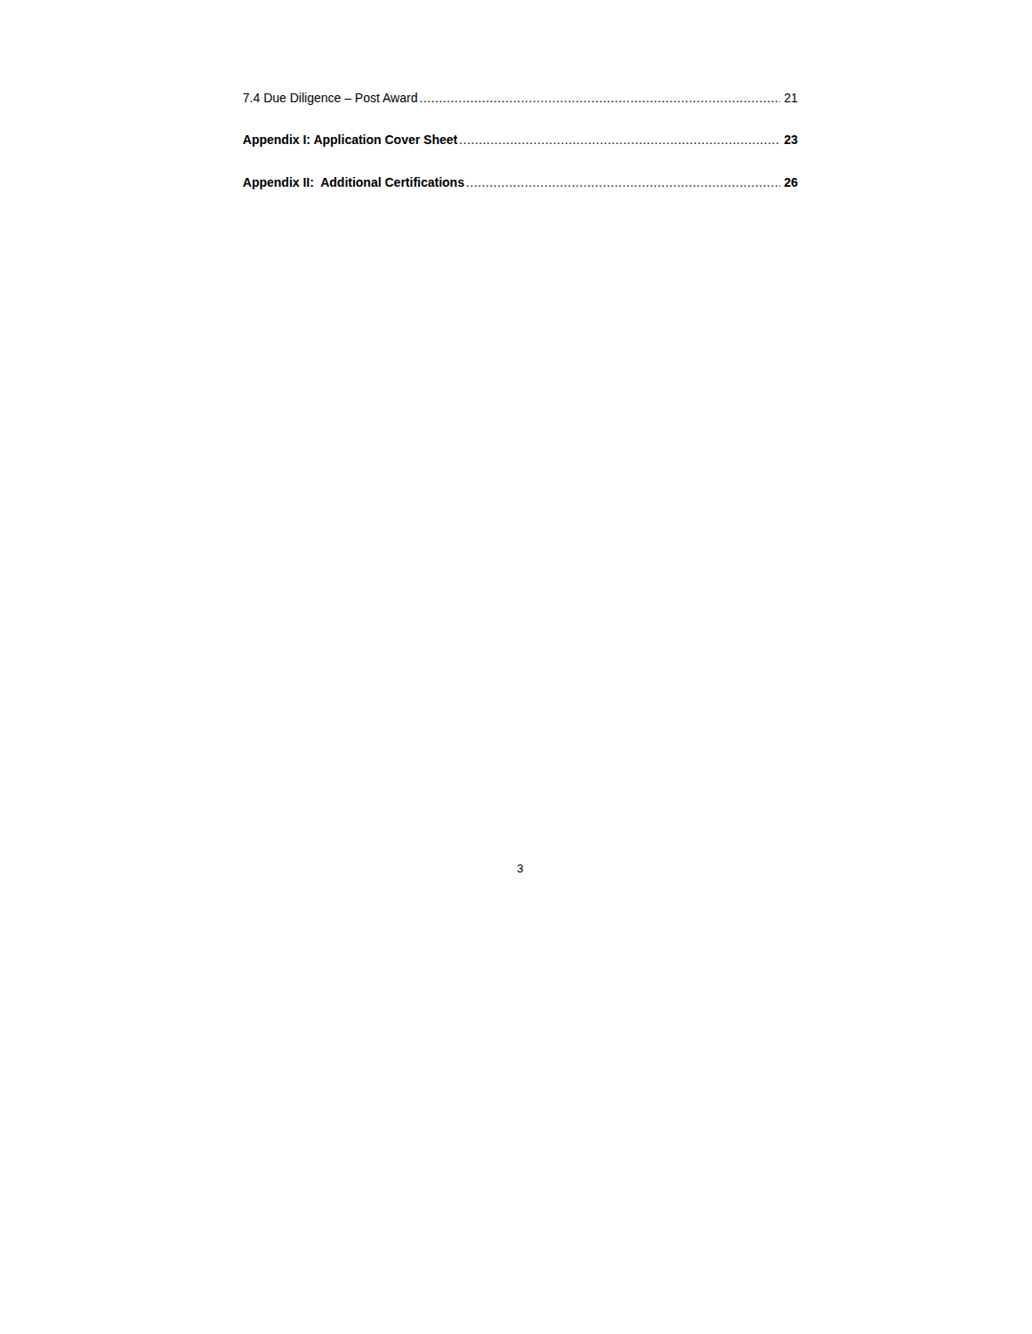7.4 Due Diligence – Post Award ........................................................................................................................................... 21
Appendix I: Application Cover Sheet ................................................................................................................. 23
Appendix II: Additional Certifications ........................................................................................................... 26
3